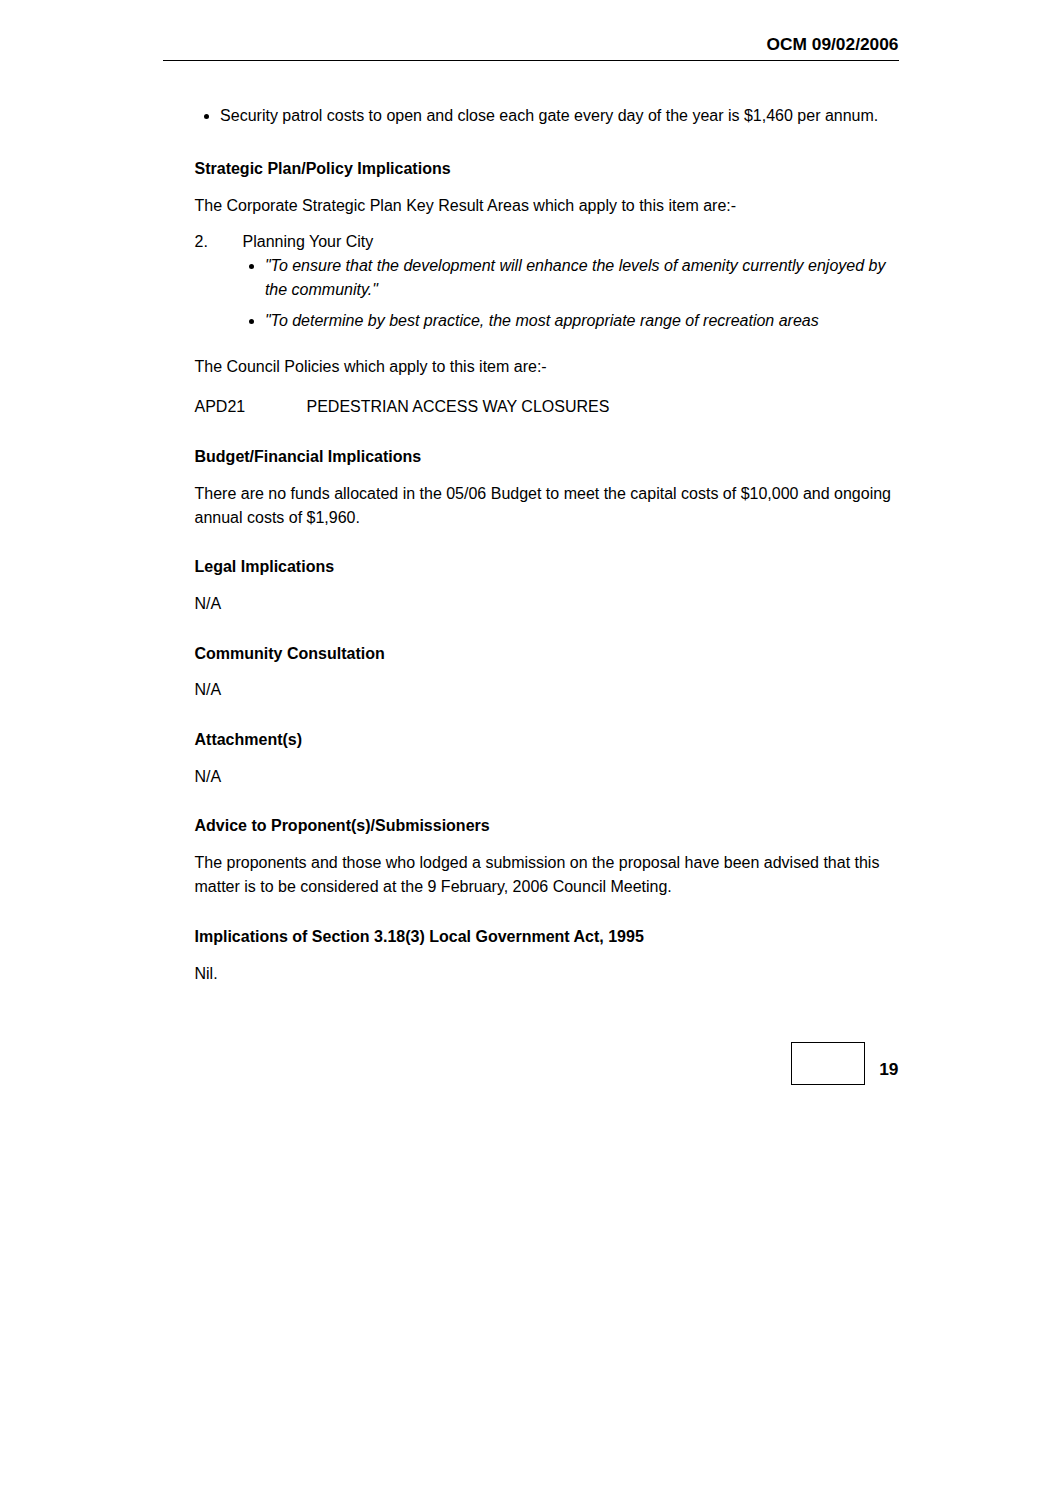OCM 09/02/2006
Security patrol costs to open and close each gate every day of the year is $1,460 per annum.
Strategic Plan/Policy Implications
The Corporate Strategic Plan Key Result Areas which apply to this item are:-
2.
Planning Your City
"To ensure that the development will enhance the levels of amenity currently enjoyed by the community."
"To determine by best practice, the most appropriate range of recreation areas
The Council Policies which apply to this item are:-
APD21 PEDESTRIAN ACCESS WAY CLOSURES
Budget/Financial Implications
There are no funds allocated in the 05/06 Budget to meet the capital costs of $10,000 and ongoing annual costs of $1,960.
Legal Implications
N/A
Community Consultation
N/A
Attachment(s)
N/A
Advice to Proponent(s)/Submissioners
The proponents and those who lodged a submission on the proposal have been advised that this matter is to be considered at the 9 February, 2006 Council Meeting.
Implications of Section 3.18(3) Local Government Act, 1995
Nil.
19